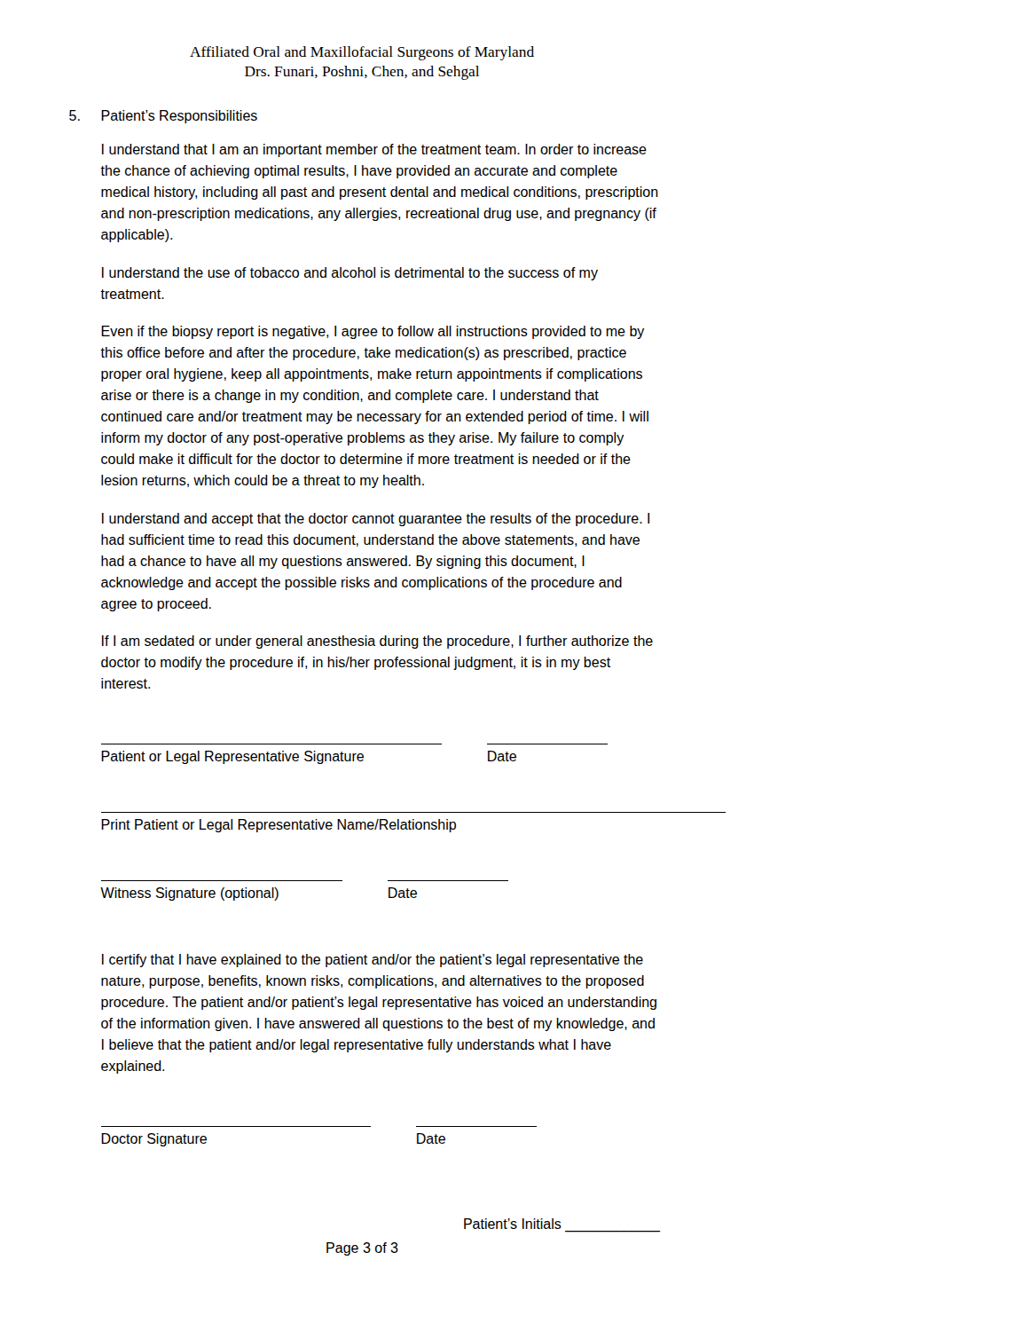Affiliated Oral and Maxillofacial Surgeons of Maryland Drs. Funari, Poshni, Chen, and Sehgal
5.
Patient’s Responsibilities
I understand that I am an important member of the treatment team. In order to increase the chance of achieving optimal results, I have provided an accurate and complete medical history, including all past and present dental and medical conditions, prescription and non-prescription medications, any allergies, recreational drug use, and pregnancy (if applicable).
I understand the use of tobacco and alcohol is detrimental to the success of my treatment.
Even if the biopsy report is negative, I agree to follow all instructions provided to me by this office before and after the procedure, take medication(s) as prescribed, practice proper oral hygiene, keep all appointments, make return appointments if complications arise or there is a change in my condition, and complete care. I understand that continued care and/or treatment may be necessary for an extended period of time. I will inform my doctor of any post-operative problems as they arise. My failure to comply could make it difficult for the doctor to determine if more treatment is needed or if the lesion returns, which could be a threat to my health.
I understand and accept that the doctor cannot guarantee the results of the procedure. I had sufficient time to read this document, understand the above statements, and have had a chance to have all my questions answered. By signing this document, I acknowledge and accept the possible risks and complications of the procedure and agree to proceed.
If I am sedated or under general anesthesia during the procedure, I further authorize the doctor to modify the procedure if, in his/her professional judgment, it is in my best interest.
Patient or Legal Representative Signature Date
Print Patient or Legal Representative Name/Relationship
Witness Signature (optional) Date
I certify that I have explained to the patient and/or the patient’s legal representative the nature, purpose, benefits, known risks, complications, and alternatives to the proposed procedure. The patient and/or patient’s legal representative has voiced an understanding of the information given. I have answered all questions to the best of my knowledge, and I believe that the patient and/or legal representative fully understands what I have explained.
Doctor Signature Date
Patient’s Initials ____________
Page 3 of 3